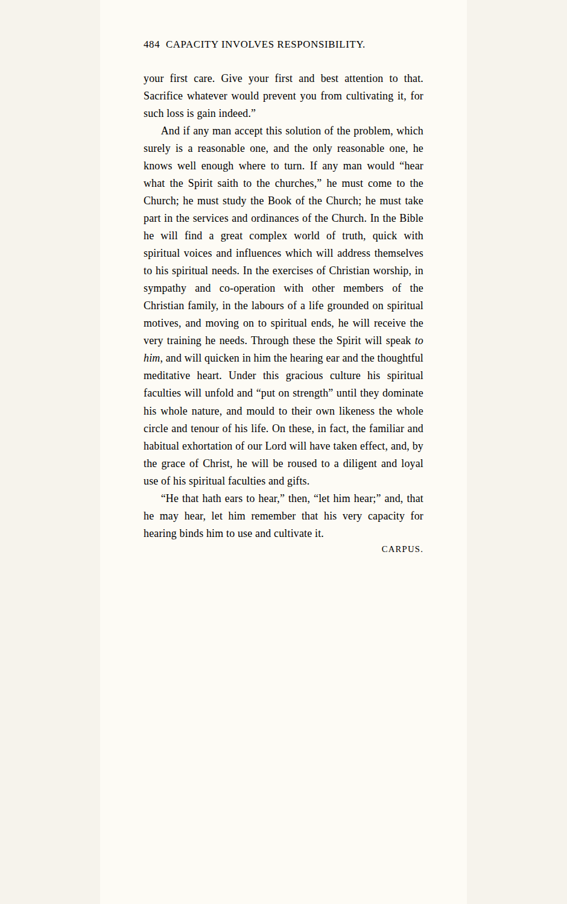484 CAPACITY INVOLVES RESPONSIBILITY.
your first care. Give your first and best attention to that. Sacrifice whatever would prevent you from cultivating it, for such loss is gain indeed.”
And if any man accept this solution of the problem, which surely is a reasonable one, and the only reasonable one, he knows well enough where to turn. If any man would “hear what the Spirit saith to the churches,” he must come to the Church; he must study the Book of the Church; he must take part in the services and ordinances of the Church. In the Bible he will find a great complex world of truth, quick with spiritual voices and influences which will address themselves to his spiritual needs. In the exercises of Christian worship, in sympathy and co-operation with other members of the Christian family, in the labours of a life grounded on spiritual motives, and moving on to spiritual ends, he will receive the very training he needs. Through these the Spirit will speak to him, and will quicken in him the hearing ear and the thoughtful meditative heart. Under this gracious culture his spiritual faculties will unfold and “put on strength” until they dominate his whole nature, and mould to their own likeness the whole circle and tenour of his life. On these, in fact, the familiar and habitual exhortation of our Lord will have taken effect, and, by the grace of Christ, he will be roused to a diligent and loyal use of his spiritual faculties and gifts.
“He that hath ears to hear,” then, “let him hear;” and, that he may hear, let him remember that his very capacity for hearing binds him to use and cultivate it.
CARPUS.